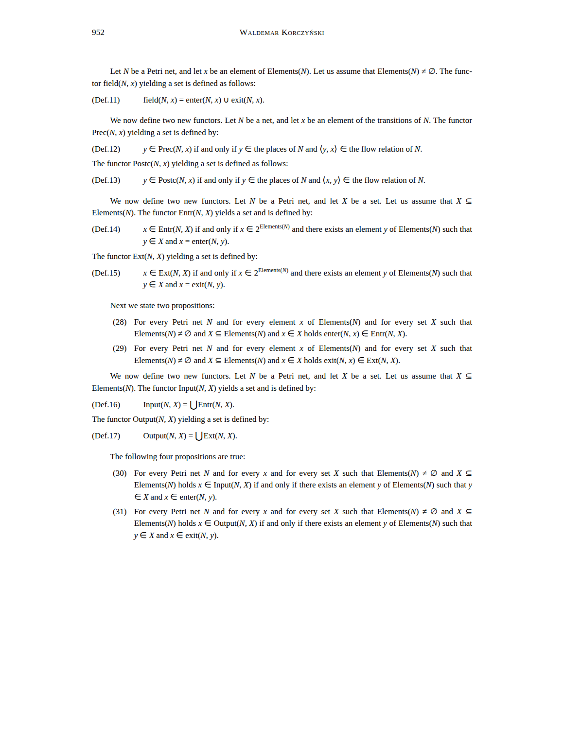952
Waldemar Korczyński
Let N be a Petri net, and let x be an element of Elements(N). Let us assume that Elements(N) ≠ ∅. The functor field(N, x) yielding a set is defined as follows:
(Def.11)
field(N, x) = enter(N, x) ∪ exit(N, x).
We now define two new functors. Let N be a net, and let x be an element of the transitions of N. The functor Prec(N, x) yielding a set is defined by:
(Def.12)
y ∈ Prec(N, x) if and only if y ∈ the places of N and ⟨y, x⟩ ∈ the flow relation of N.
The functor Postc(N, x) yielding a set is defined as follows:
(Def.13)
y ∈ Postc(N, x) if and only if y ∈ the places of N and ⟨x, y⟩ ∈ the flow relation of N.
We now define two new functors. Let N be a Petri net, and let X be a set. Let us assume that X ⊆ Elements(N). The functor Entr(N, X) yields a set and is defined by:
(Def.14)
x ∈ Entr(N, X) if and only if x ∈ 2Elements(N) and there exists an element y of Elements(N) such that y ∈ X and x = enter(N, y).
The functor Ext(N, X) yielding a set is defined by:
(Def.15)
x ∈ Ext(N, X) if and only if x ∈ 2Elements(N) and there exists an element y of Elements(N) such that y ∈ X and x = exit(N, y).
Next we state two propositions:
(28)
For every Petri net N and for every element x of Elements(N) and for every set X such that Elements(N) ≠ ∅ and X ⊆ Elements(N) and x ∈ X holds enter(N, x) ∈ Entr(N, X).
(29)
For every Petri net N and for every element x of Elements(N) and for every set X such that Elements(N) ≠ ∅ and X ⊆ Elements(N) and x ∈ X holds exit(N, x) ∈ Ext(N, X).
We now define two new functors. Let N be a Petri net, and let X be a set. Let us assume that X ⊆ Elements(N). The functor Input(N, X) yields a set and is defined by:
(Def.16)
Input(N, X) = ⋃Entr(N, X).
The functor Output(N, X) yielding a set is defined by:
(Def.17)
Output(N, X) = ⋃Ext(N, X).
The following four propositions are true:
(30)
For every Petri net N and for every x and for every set X such that Elements(N) ≠ ∅ and X ⊆ Elements(N) holds x ∈ Input(N, X) if and only if there exists an element y of Elements(N) such that y ∈ X and x ∈ enter(N, y).
(31)
For every Petri net N and for every x and for every set X such that Elements(N) ≠ ∅ and X ⊆ Elements(N) holds x ∈ Output(N, X) if and only if there exists an element y of Elements(N) such that y ∈ X and x ∈ exit(N, y).